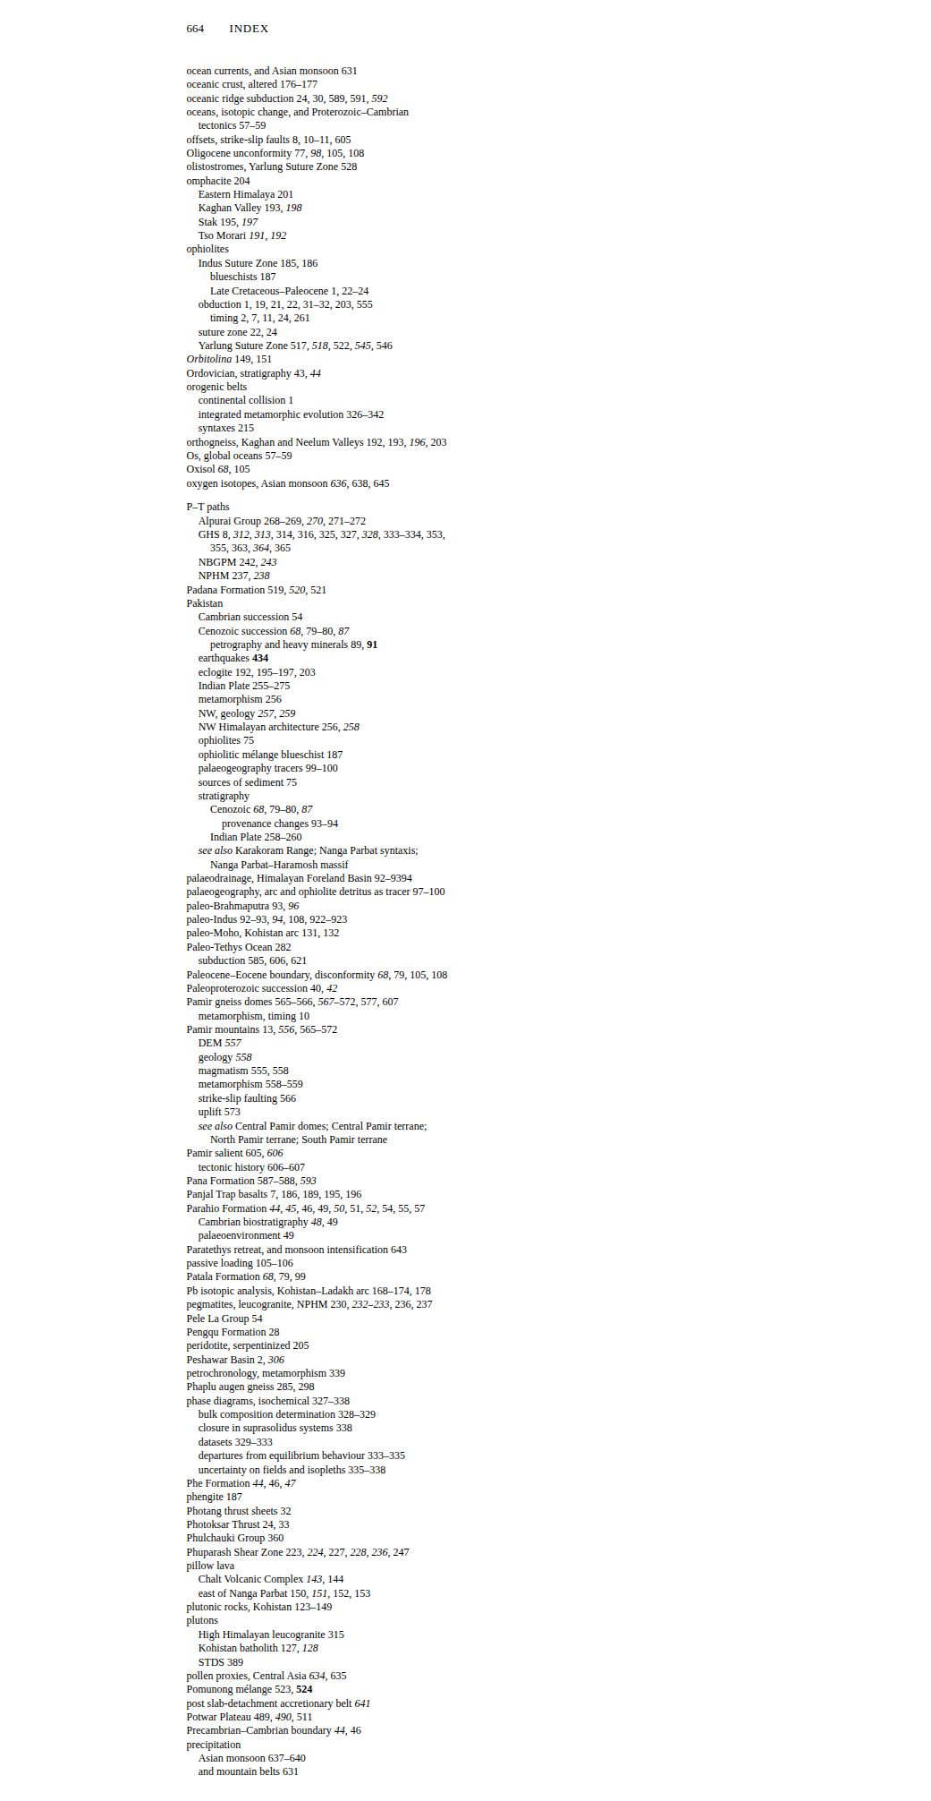664 INDEX
ocean currents, and Asian monsoon 631
oceanic crust, altered 176–177
oceanic ridge subduction 24, 30, 589, 591, 592
oceans, isotopic change, and Proterozoic–Cambrian tectonics 57–59
offsets, strike-slip faults 8, 10–11, 605
Oligocene unconformity 77, 98, 105, 108
olistostromes, Yarlung Suture Zone 528
omphacite 204
Eastern Himalaya 201
Kaghan Valley 193, 198
Stak 195, 197
Tso Morari 191, 192
ophiolites
Indus Suture Zone 185, 186
blueschists 187
Late Cretaceous–Paleocene 1, 22–24
obduction 1, 19, 21, 22, 31–32, 203, 555
timing 2, 7, 11, 24, 261
suture zone 22, 24
Yarlung Suture Zone 517, 518, 522, 545, 546
Orbitolina 149, 151
Ordovician, stratigraphy 43, 44
orogenic belts
continental collision 1
integrated metamorphic evolution 326–342
syntaxes 215
orthogneiss, Kaghan and Neelum Valleys 192, 193, 196, 203
Os, global oceans 57–59
Oxisol 68, 105
oxygen isotopes, Asian monsoon 636, 638, 645
P–T paths
Alpurai Group 268–269, 270, 271–272
GHS 8, 312, 313, 314, 316, 325, 327, 328, 333–334, 353, 355, 363, 364, 365
NBGPM 242, 243
NPHM 237, 238
Padana Formation 519, 520, 521
Pakistan
Cambrian succession 54
Cenozoic succession 68, 79–80, 87
petrography and heavy minerals 89, 91
earthquakes 434
eclogite 192, 195–197, 203
Indian Plate 255–275
metamorphism 256
NW, geology 257, 259
NW Himalayan architecture 256, 258
ophiolites 75
ophiolitic mélange blueschist 187
palaeogeography tracers 99–100
sources of sediment 75
stratigraphy
Cenozoic 68, 79–80, 87
provenance changes 93–94
Indian Plate 258–260
see also Karakoram Range; Nanga Parbat syntaxis; Nanga Parbat–Haramosh massif
palaeodrainage, Himalayan Foreland Basin 92–9394
palaeogeography, arc and ophiolite detritus as tracer 97–100
paleo-Brahmaputra 93, 96
paleo-Indus 92–93, 94, 108, 922–923
paleo-Moho, Kohistan arc 131, 132
Paleo-Tethys Ocean 282
subduction 585, 606, 621
Paleocene–Eocene boundary, disconformity 68, 79, 105, 108
Paleoproterozoic succession 40, 42
Pamir gneiss domes 565–566, 567–572, 577, 607
metamorphism, timing 10
Pamir mountains 13, 556, 565–572
DEM 557
geology 558
magmatism 555, 558
metamorphism 558–559
strike-slip faulting 566
uplift 573
see also Central Pamir domes; Central Pamir terrane; North Pamir terrane; South Pamir terrane
Pamir salient 605, 606
tectonic history 606–607
Pana Formation 587–588, 593
Panjal Trap basalts 7, 186, 189, 195, 196
Parahio Formation 44, 45, 46, 49, 50, 51, 52, 54, 55, 57
Cambrian biostratigraphy 48, 49
palaeoenvironment 49
Paratethys retreat, and monsoon intensification 643
passive loading 105–106
Patala Formation 68, 79, 99
Pb isotopic analysis, Kohistan–Ladakh arc 168–174, 178
pegmatites, leucogranite, NPHM 230, 232–233, 236, 237
Pele La Group 54
Pengqu Formation 28
peridotite, serpentinized 205
Peshawar Basin 2, 306
petrochronology, metamorphism 339
Phaplu augen gneiss 285, 298
phase diagrams, isochemical 327–338
bulk composition determination 328–329
closure in suprasolidus systems 338
datasets 329–333
departures from equilibrium behaviour 333–335
uncertainty on fields and isopleths 335–338
Phe Formation 44, 46, 47
phengite 187
Photang thrust sheets 32
Photoksar Thrust 24, 33
Phulchauki Group 360
Phuparash Shear Zone 223, 224, 227, 228, 236, 247
pillow lava
Chalt Volcanic Complex 143, 144
east of Nanga Parbat 150, 151, 152, 153
plutonic rocks, Kohistan 123–149
plutons
High Himalayan leucogranite 315
Kohistan batholith 127, 128
STDS 389
pollen proxies, Central Asia 634, 635
Pomunong mélange 523, 524
post slab-detachment accretionary belt 641
Potwar Plateau 489, 490, 511
Precambrian–Cambrian boundary 44, 46
precipitation
Asian monsoon 637–640
and mountain belts 631